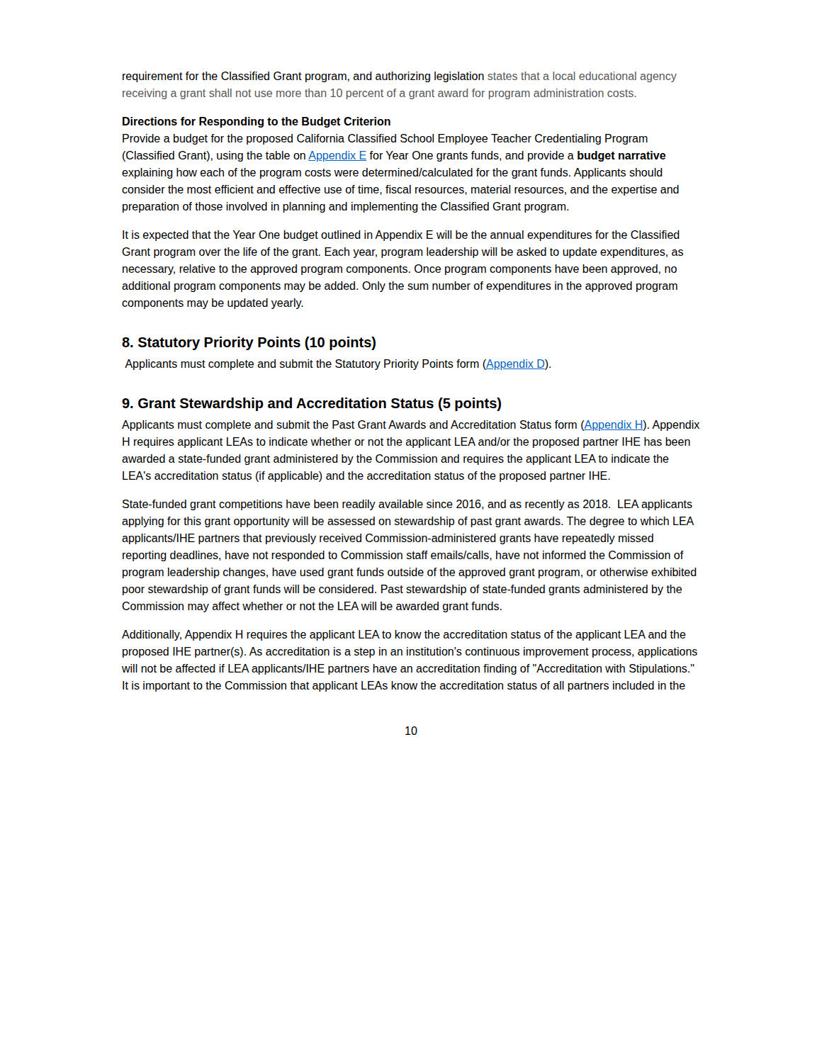requirement for the Classified Grant program, and authorizing legislation states that a local educational agency receiving a grant shall not use more than 10 percent of a grant award for program administration costs.
Directions for Responding to the Budget Criterion
Provide a budget for the proposed California Classified School Employee Teacher Credentialing Program (Classified Grant), using the table on Appendix E for Year One grants funds, and provide a budget narrative explaining how each of the program costs were determined/calculated for the grant funds. Applicants should consider the most efficient and effective use of time, fiscal resources, material resources, and the expertise and preparation of those involved in planning and implementing the Classified Grant program.
It is expected that the Year One budget outlined in Appendix E will be the annual expenditures for the Classified Grant program over the life of the grant. Each year, program leadership will be asked to update expenditures, as necessary, relative to the approved program components. Once program components have been approved, no additional program components may be added. Only the sum number of expenditures in the approved program components may be updated yearly.
8. Statutory Priority Points (10 points)
Applicants must complete and submit the Statutory Priority Points form (Appendix D).
9. Grant Stewardship and Accreditation Status (5 points)
Applicants must complete and submit the Past Grant Awards and Accreditation Status form (Appendix H). Appendix H requires applicant LEAs to indicate whether or not the applicant LEA and/or the proposed partner IHE has been awarded a state-funded grant administered by the Commission and requires the applicant LEA to indicate the LEA's accreditation status (if applicable) and the accreditation status of the proposed partner IHE.
State-funded grant competitions have been readily available since 2016, and as recently as 2018. LEA applicants applying for this grant opportunity will be assessed on stewardship of past grant awards. The degree to which LEA applicants/IHE partners that previously received Commission-administered grants have repeatedly missed reporting deadlines, have not responded to Commission staff emails/calls, have not informed the Commission of program leadership changes, have used grant funds outside of the approved grant program, or otherwise exhibited poor stewardship of grant funds will be considered. Past stewardship of state-funded grants administered by the Commission may affect whether or not the LEA will be awarded grant funds.
Additionally, Appendix H requires the applicant LEA to know the accreditation status of the applicant LEA and the proposed IHE partner(s). As accreditation is a step in an institution's continuous improvement process, applications will not be affected if LEA applicants/IHE partners have an accreditation finding of "Accreditation with Stipulations." It is important to the Commission that applicant LEAs know the accreditation status of all partners included in the
10